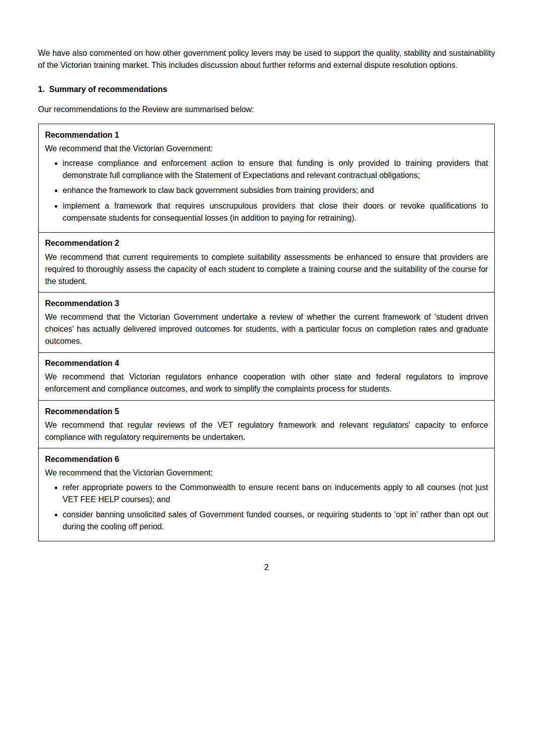We have also commented on how other government policy levers may be used to support the quality, stability and sustainability of the Victorian training market. This includes discussion about further reforms and external dispute resolution options.
1. Summary of recommendations
Our recommendations to the Review are summarised below:
| Recommendation 1 We recommend that the Victorian Government: increase compliance and enforcement action to ensure that funding is only provided to training providers that demonstrate full compliance with the Statement of Expectations and relevant contractual obligations; enhance the framework to claw back government subsidies from training providers; and implement a framework that requires unscrupulous providers that close their doors or revoke qualifications to compensate students for consequential losses (in addition to paying for retraining). |
| Recommendation 2 We recommend that current requirements to complete suitability assessments be enhanced to ensure that providers are required to thoroughly assess the capacity of each student to complete a training course and the suitability of the course for the student. |
| Recommendation 3 We recommend that the Victorian Government undertake a review of whether the current framework of 'student driven choices' has actually delivered improved outcomes for students, with a particular focus on completion rates and graduate outcomes. |
| Recommendation 4 We recommend that Victorian regulators enhance cooperation with other state and federal regulators to improve enforcement and compliance outcomes, and work to simplify the complaints process for students. |
| Recommendation 5 We recommend that regular reviews of the VET regulatory framework and relevant regulators' capacity to enforce compliance with regulatory requirements be undertaken. |
| Recommendation 6 We recommend that the Victorian Government: refer appropriate powers to the Commonwealth to ensure recent bans on inducements apply to all courses (not just VET FEE HELP courses); and consider banning unsolicited sales of Government funded courses, or requiring students to ‘opt in’ rather than opt out during the cooling off period. |
2